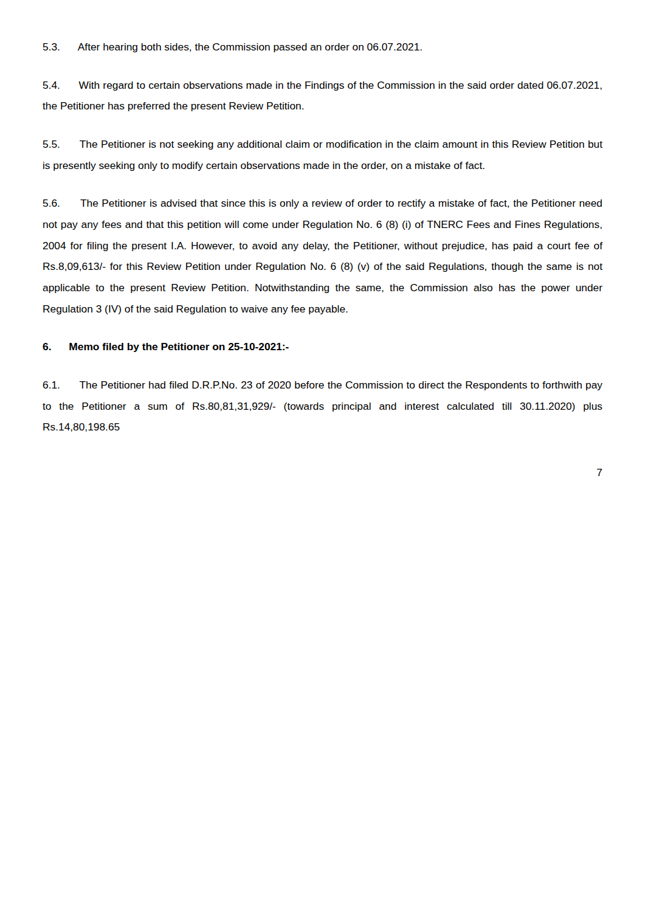5.3. After hearing both sides, the Commission passed an order on 06.07.2021.
5.4. With regard to certain observations made in the Findings of the Commission in the said order dated 06.07.2021, the Petitioner has preferred the present Review Petition.
5.5. The Petitioner is not seeking any additional claim or modification in the claim amount in this Review Petition but is presently seeking only to modify certain observations made in the order, on a mistake of fact.
5.6. The Petitioner is advised that since this is only a review of order to rectify a mistake of fact, the Petitioner need not pay any fees and that this petition will come under Regulation No. 6 (8) (i) of TNERC Fees and Fines Regulations, 2004 for filing the present I.A. However, to avoid any delay, the Petitioner, without prejudice, has paid a court fee of Rs.8,09,613/- for this Review Petition under Regulation No. 6 (8) (v) of the said Regulations, though the same is not applicable to the present Review Petition. Notwithstanding the same, the Commission also has the power under Regulation 3 (IV) of the said Regulation to waive any fee payable.
6. Memo filed by the Petitioner on 25-10-2021:-
6.1. The Petitioner had filed D.R.P.No. 23 of 2020 before the Commission to direct the Respondents to forthwith pay to the Petitioner a sum of Rs.80,81,31,929/- (towards principal and interest calculated till 30.11.2020) plus Rs.14,80,198.65
7